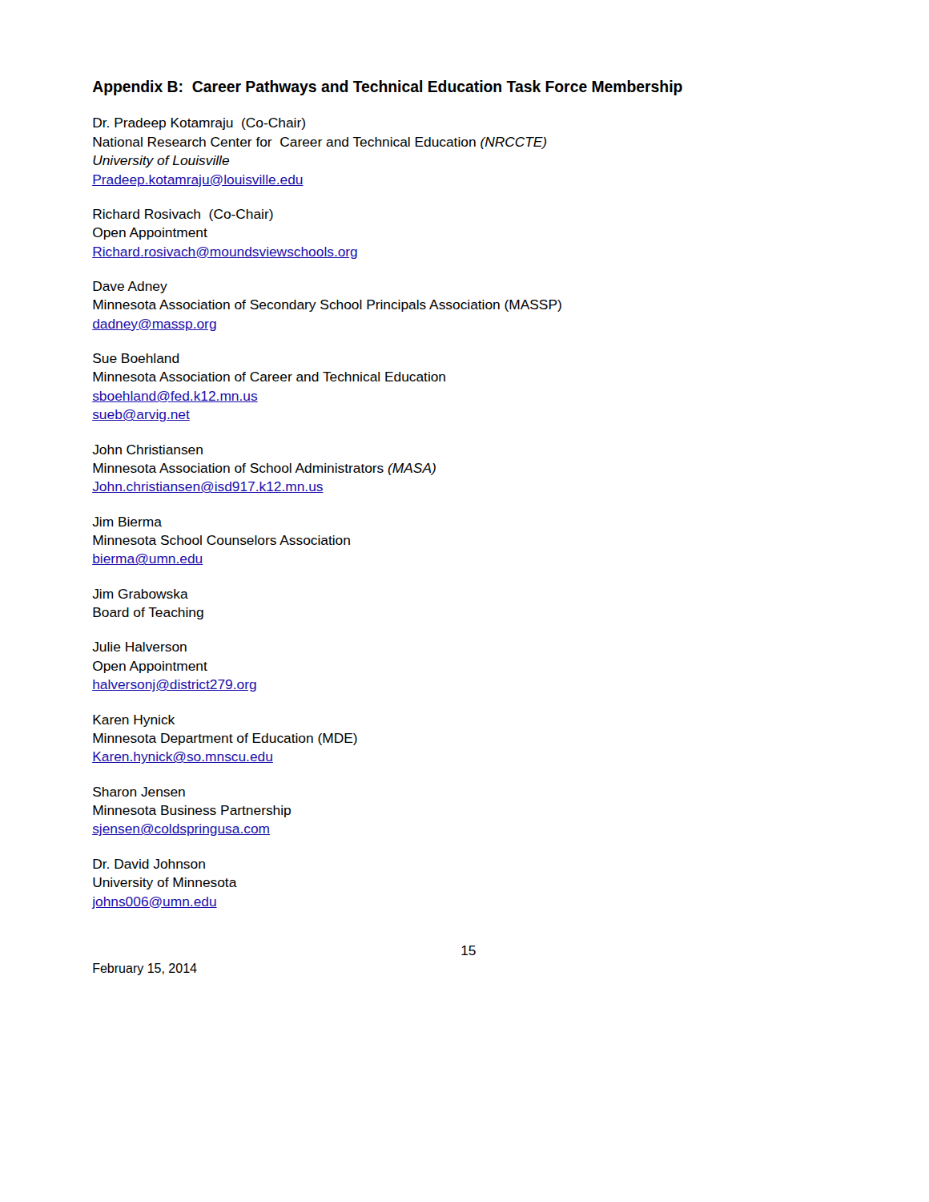Appendix B: Career Pathways and Technical Education Task Force Membership
Dr. Pradeep Kotamraju (Co-Chair)
National Research Center for Career and Technical Education (NRCCTE)
University of Louisville
Pradeep.kotamraju@louisville.edu
Richard Rosivach (Co-Chair)
Open Appointment
Richard.rosivach@moundsviewschools.org
Dave Adney
Minnesota Association of Secondary School Principals Association (MASSP)
dadney@massp.org
Sue Boehland
Minnesota Association of Career and Technical Education
sboehland@fed.k12.mn.us
sueb@arvig.net
John Christiansen
Minnesota Association of School Administrators (MASA)
John.christiansen@isd917.k12.mn.us
Jim Bierma
Minnesota School Counselors Association
bierma@umn.edu
Jim Grabowska
Board of Teaching
Julie Halverson
Open Appointment
halversonj@district279.org
Karen Hynick
Minnesota Department of Education (MDE)
Karen.hynick@so.mnscu.edu
Sharon Jensen
Minnesota Business Partnership
sjensen@coldspringusa.com
Dr. David Johnson
University of Minnesota
johns006@umn.edu
15
February 15, 2014